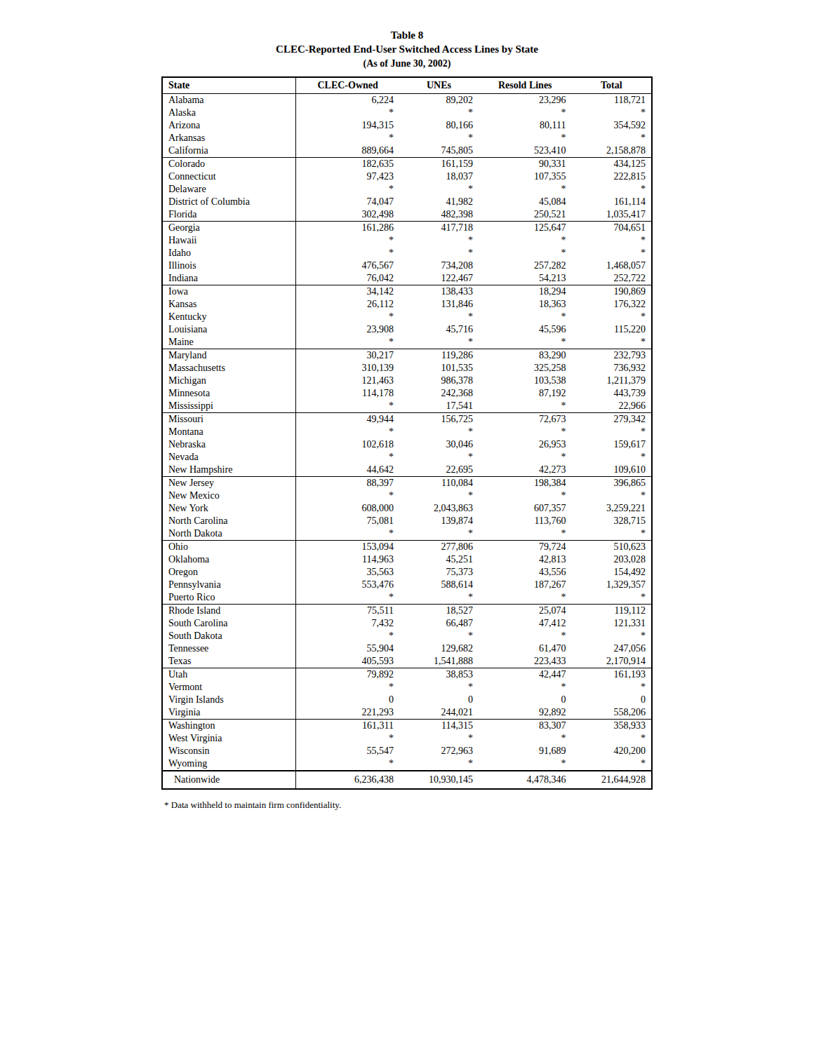Table 8
CLEC-Reported End-User Switched Access Lines by State
(As of June 30, 2002)
| State | CLEC-Owned | UNEs | Resold Lines | Total |
| --- | --- | --- | --- | --- |
| Alabama | 6,224 | 89,202 | 23,296 | 118,721 |
| Alaska | * | * | * | * |
| Arizona | 194,315 | 80,166 | 80,111 | 354,592 |
| Arkansas | * | * | * | * |
| California | 889,664 | 745,805 | 523,410 | 2,158,878 |
| Colorado | 182,635 | 161,159 | 90,331 | 434,125 |
| Connecticut | 97,423 | 18,037 | 107,355 | 222,815 |
| Delaware | * | * | * | * |
| District of Columbia | 74,047 | 41,982 | 45,084 | 161,114 |
| Florida | 302,498 | 482,398 | 250,521 | 1,035,417 |
| Georgia | 161,286 | 417,718 | 125,647 | 704,651 |
| Hawaii | * | * | * | * |
| Idaho | * | * | * | * |
| Illinois | 476,567 | 734,208 | 257,282 | 1,468,057 |
| Indiana | 76,042 | 122,467 | 54,213 | 252,722 |
| Iowa | 34,142 | 138,433 | 18,294 | 190,869 |
| Kansas | 26,112 | 131,846 | 18,363 | 176,322 |
| Kentucky | * | * | * | * |
| Louisiana | 23,908 | 45,716 | 45,596 | 115,220 |
| Maine | * | * | * | * |
| Maryland | 30,217 | 119,286 | 83,290 | 232,793 |
| Massachusetts | 310,139 | 101,535 | 325,258 | 736,932 |
| Michigan | 121,463 | 986,378 | 103,538 | 1,211,379 |
| Minnesota | 114,178 | 242,368 | 87,192 | 443,739 |
| Mississippi | * | 17,541 | * | 22,966 |
| Missouri | 49,944 | 156,725 | 72,673 | 279,342 |
| Montana | * | * | * | * |
| Nebraska | 102,618 | 30,046 | 26,953 | 159,617 |
| Nevada | * | * | * | * |
| New Hampshire | 44,642 | 22,695 | 42,273 | 109,610 |
| New Jersey | 88,397 | 110,084 | 198,384 | 396,865 |
| New Mexico | * | * | * | * |
| New York | 608,000 | 2,043,863 | 607,357 | 3,259,221 |
| North Carolina | 75,081 | 139,874 | 113,760 | 328,715 |
| North Dakota | * | * | * | * |
| Ohio | 153,094 | 277,806 | 79,724 | 510,623 |
| Oklahoma | 114,963 | 45,251 | 42,813 | 203,028 |
| Oregon | 35,563 | 75,373 | 43,556 | 154,492 |
| Pennsylvania | 553,476 | 588,614 | 187,267 | 1,329,357 |
| Puerto Rico | * | * | * | * |
| Rhode Island | 75,511 | 18,527 | 25,074 | 119,112 |
| South Carolina | 7,432 | 66,487 | 47,412 | 121,331 |
| South Dakota | * | * | * | * |
| Tennessee | 55,904 | 129,682 | 61,470 | 247,056 |
| Texas | 405,593 | 1,541,888 | 223,433 | 2,170,914 |
| Utah | 79,892 | 38,853 | 42,447 | 161,193 |
| Vermont | * | * | * | * |
| Virgin Islands | 0 | 0 | 0 | 0 |
| Virginia | 221,293 | 244,021 | 92,892 | 558,206 |
| Washington | 161,311 | 114,315 | 83,307 | 358,933 |
| West Virginia | * | * | * | * |
| Wisconsin | 55,547 | 272,963 | 91,689 | 420,200 |
| Wyoming | * | * | * | * |
| Nationwide | 6,236,438 | 10,930,145 | 4,478,346 | 21,644,928 |
* Data withheld to maintain firm confidentiality.